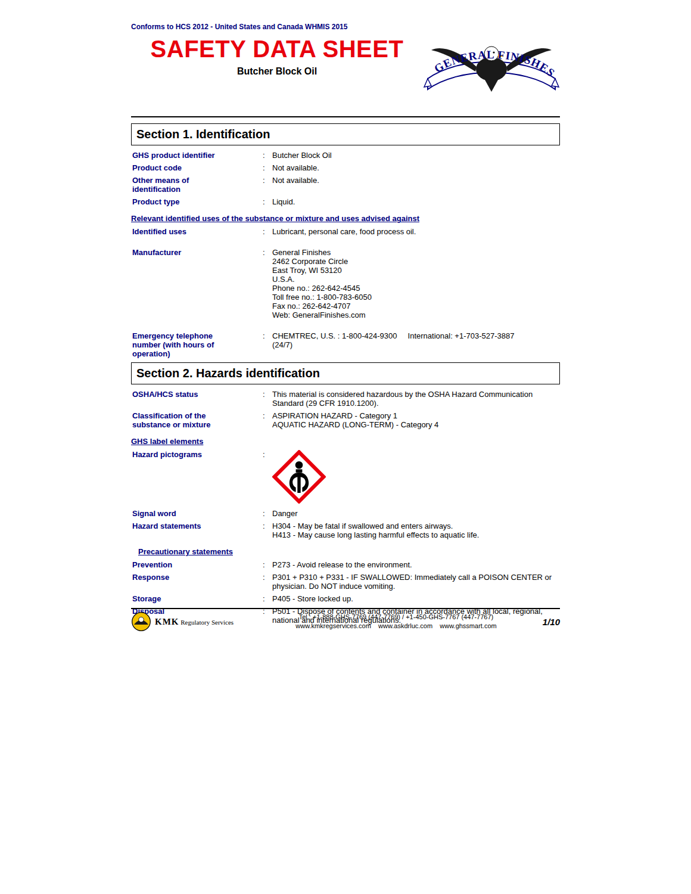Conforms to HCS 2012 - United States and Canada WHMIS 2015
SAFETY DATA SHEET
Butcher Block Oil
GENERAL FINISHES
Section 1. Identification
| GHS product identifier | : | Butcher Block Oil |
| Product code | : | Not available. |
| Other means of identification | : | Not available. |
| Product type | : | Liquid. |
Relevant identified uses of the substance or mixture and uses advised against
| Identified uses | : | Lubricant, personal care, food process oil. |
| Manufacturer | : | General Finishes 2462 Corporate Circle East Troy, WI 53120 U.S.A. Phone no.: 262-642-4545 Toll free no.: 1-800-783-6050 Fax no.: 262-642-4707 Web: GeneralFinishes.com |
| Emergency telephone number (with hours of operation) | : | CHEMTREC, U.S. : 1-800-424-9300 International: +1-703-527-3887 (24/7) |
Section 2. Hazards identification
| OSHA/HCS status | : | This material is considered hazardous by the OSHA Hazard Communication Standard (29 CFR 1910.1200). |
| Classification of the substance or mixture | : | ASPIRATION HAZARD - Category 1 AQUATIC HAZARD (LONG-TERM) - Category 4 |
GHS label elements
| Hazard pictograms | : | |
| Signal word | : | Danger |
| Hazard statements | : | H304 - May be fatal if swallowed and enters airways. H413 - May cause long lasting harmful effects to aquatic life. |
Precautionary statements
| Prevention | : | P273 - Avoid release to the environment. |
| Response | : | P301 + P310 + P331 - IF SWALLOWED: Immediately call a POISON CENTER or physician. Do NOT induce vomiting. |
| Storage | : | P405 - Store locked up. |
| Disposal | : | P501 - Dispose of contents and container in accordance with all local, regional, national and international regulations. |
KMK Regulatory Services
Tel : +1-888-GHS-7769 (447-7769) / +1-450-GHS-7767 (447-7767)
www.kmkregservices.com www.askdrluc.com www.ghssmart.com
1/10